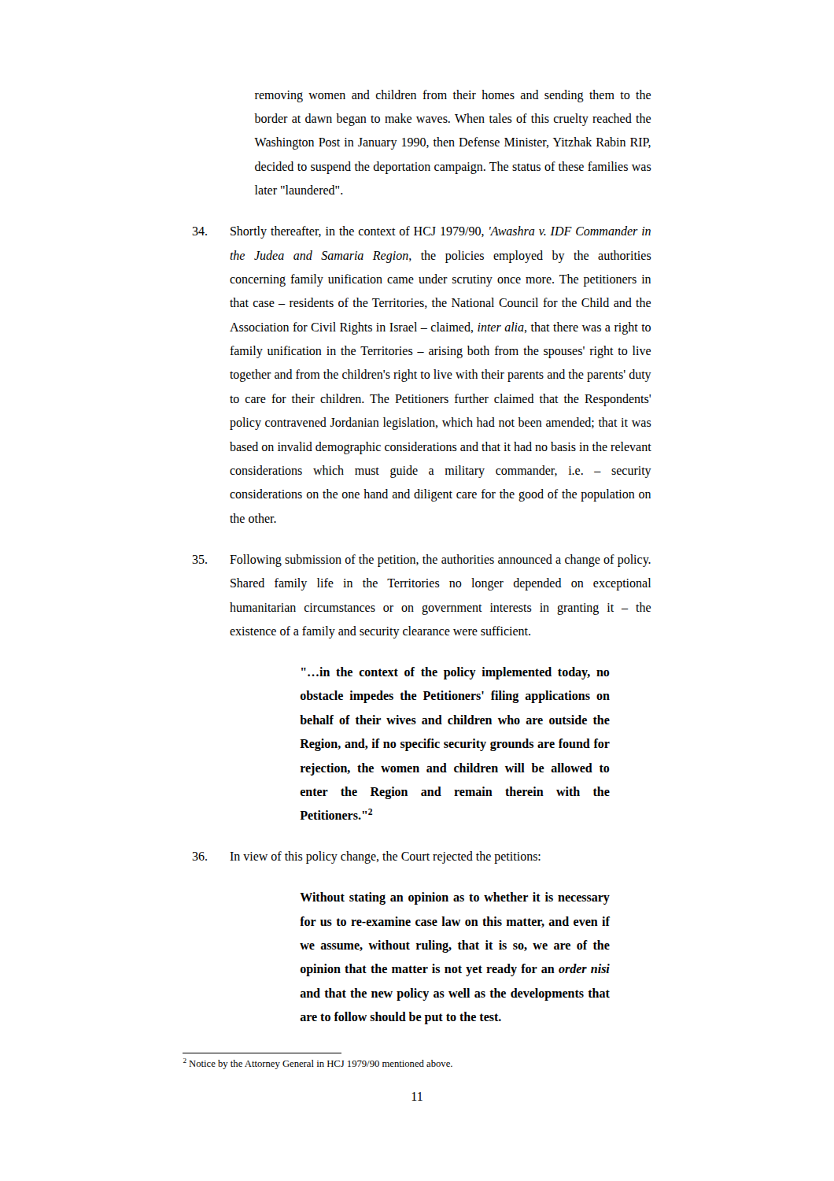removing women and children from their homes and sending them to the border at dawn began to make waves. When tales of this cruelty reached the Washington Post in January 1990, then Defense Minister, Yitzhak Rabin RIP, decided to suspend the deportation campaign. The status of these families was later "laundered".
34.
Shortly thereafter, in the context of HCJ 1979/90, 'Awashra v. IDF Commander in the Judea and Samaria Region, the policies employed by the authorities concerning family unification came under scrutiny once more. The petitioners in that case – residents of the Territories, the National Council for the Child and the Association for Civil Rights in Israel – claimed, inter alia, that there was a right to family unification in the Territories – arising both from the spouses' right to live together and from the children's right to live with their parents and the parents' duty to care for their children. The Petitioners further claimed that the Respondents' policy contravened Jordanian legislation, which had not been amended; that it was based on invalid demographic considerations and that it had no basis in the relevant considerations which must guide a military commander, i.e. – security considerations on the one hand and diligent care for the good of the population on the other.
35.
Following submission of the petition, the authorities announced a change of policy. Shared family life in the Territories no longer depended on exceptional humanitarian circumstances or on government interests in granting it – the existence of a family and security clearance were sufficient.
"…in the context of the policy implemented today, no obstacle impedes the Petitioners' filing applications on behalf of their wives and children who are outside the Region, and, if no specific security grounds are found for rejection, the women and children will be allowed to enter the Region and remain therein with the Petitioners."2
36.
In view of this policy change, the Court rejected the petitions:
Without stating an opinion as to whether it is necessary for us to re-examine case law on this matter, and even if we assume, without ruling, that it is so, we are of the opinion that the matter is not yet ready for an order nisi and that the new policy as well as the developments that are to follow should be put to the test.
2 Notice by the Attorney General in HCJ 1979/90 mentioned above.
11